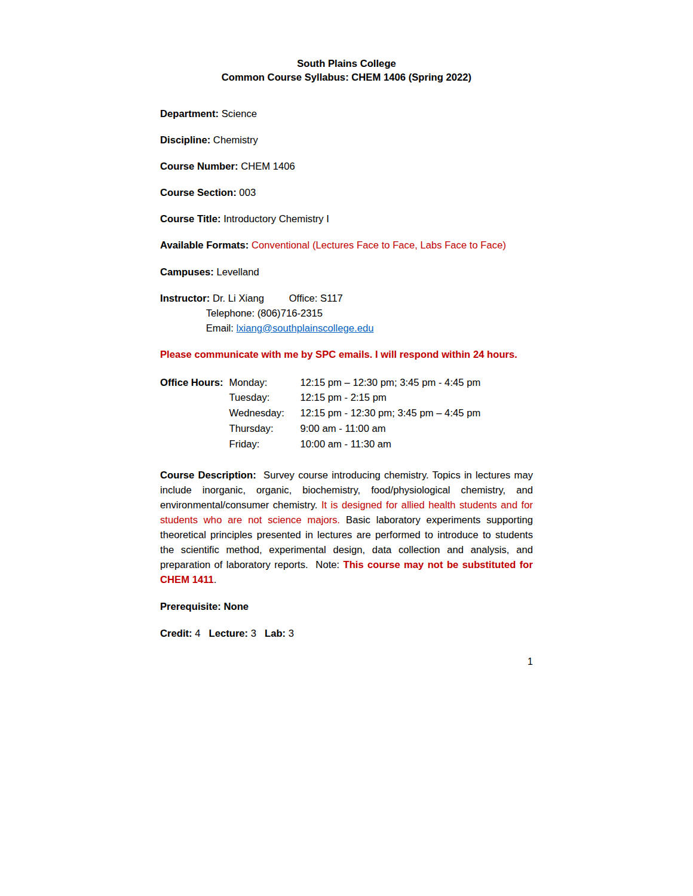South Plains College
Common Course Syllabus: CHEM 1406 (Spring 2022)
Department: Science
Discipline: Chemistry
Course Number: CHEM 1406
Course Section: 003
Course Title: Introductory Chemistry I
Available Formats: Conventional (Lectures Face to Face, Labs Face to Face)
Campuses: Levelland
Instructor: Dr. Li Xiang Office: S117 Telephone: (806)716-2315 Email: lxiang@southplainscollege.edu
Please communicate with me by SPC emails. I will respond within 24 hours.
| Office Hours: | Monday: | 12:15 pm – 12:30 pm; 3:45 pm - 4:45 pm |
| | Tuesday: | 12:15 pm - 2:15 pm |
| | Wednesday: | 12:15 pm - 12:30 pm; 3:45 pm – 4:45 pm |
| | Thursday: | 9:00 am - 11:00 am |
| | Friday: | 10:00 am - 11:30 am |
Course Description: Survey course introducing chemistry. Topics in lectures may include inorganic, organic, biochemistry, food/physiological chemistry, and environmental/consumer chemistry. It is designed for allied health students and for students who are not science majors. Basic laboratory experiments supporting theoretical principles presented in lectures are performed to introduce to students the scientific method, experimental design, data collection and analysis, and preparation of laboratory reports. Note: This course may not be substituted for CHEM 1411.
Prerequisite: None
Credit: 4 Lecture: 3 Lab: 3
1